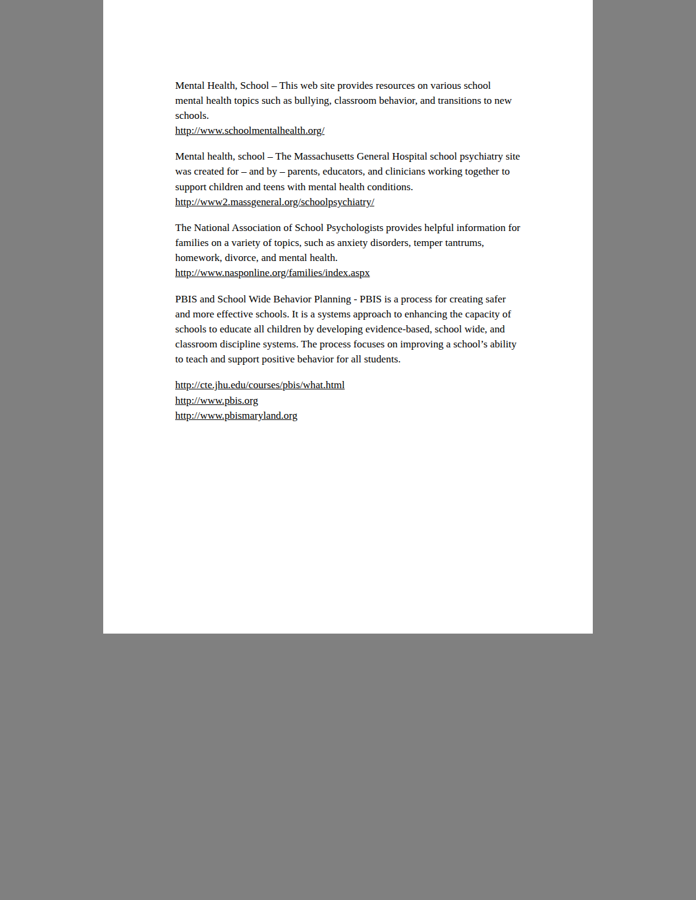Mental Health, School – This web site provides resources on various school mental health topics such as bullying, classroom behavior, and transitions to new schools.
http://www.schoolmentalhealth.org/
Mental health, school – The Massachusetts General Hospital school psychiatry site was created for – and by – parents, educators, and clinicians working together to support children and teens with mental health conditions. http://www2.massgeneral.org/schoolpsychiatry/
The National Association of School Psychologists provides helpful information for families on a variety of topics, such as anxiety disorders, temper tantrums, homework, divorce, and mental health.
http://www.nasponline.org/families/index.aspx
PBIS and School Wide Behavior Planning - PBIS is a process for creating safer and more effective schools. It is a systems approach to enhancing the capacity of schools to educate all children by developing evidence-based, school wide, and classroom discipline systems. The process focuses on improving a school’s ability to teach and support positive behavior for all students.
http://cte.jhu.edu/courses/pbis/what.html http://www.pbis.org http://www.pbismaryland.org